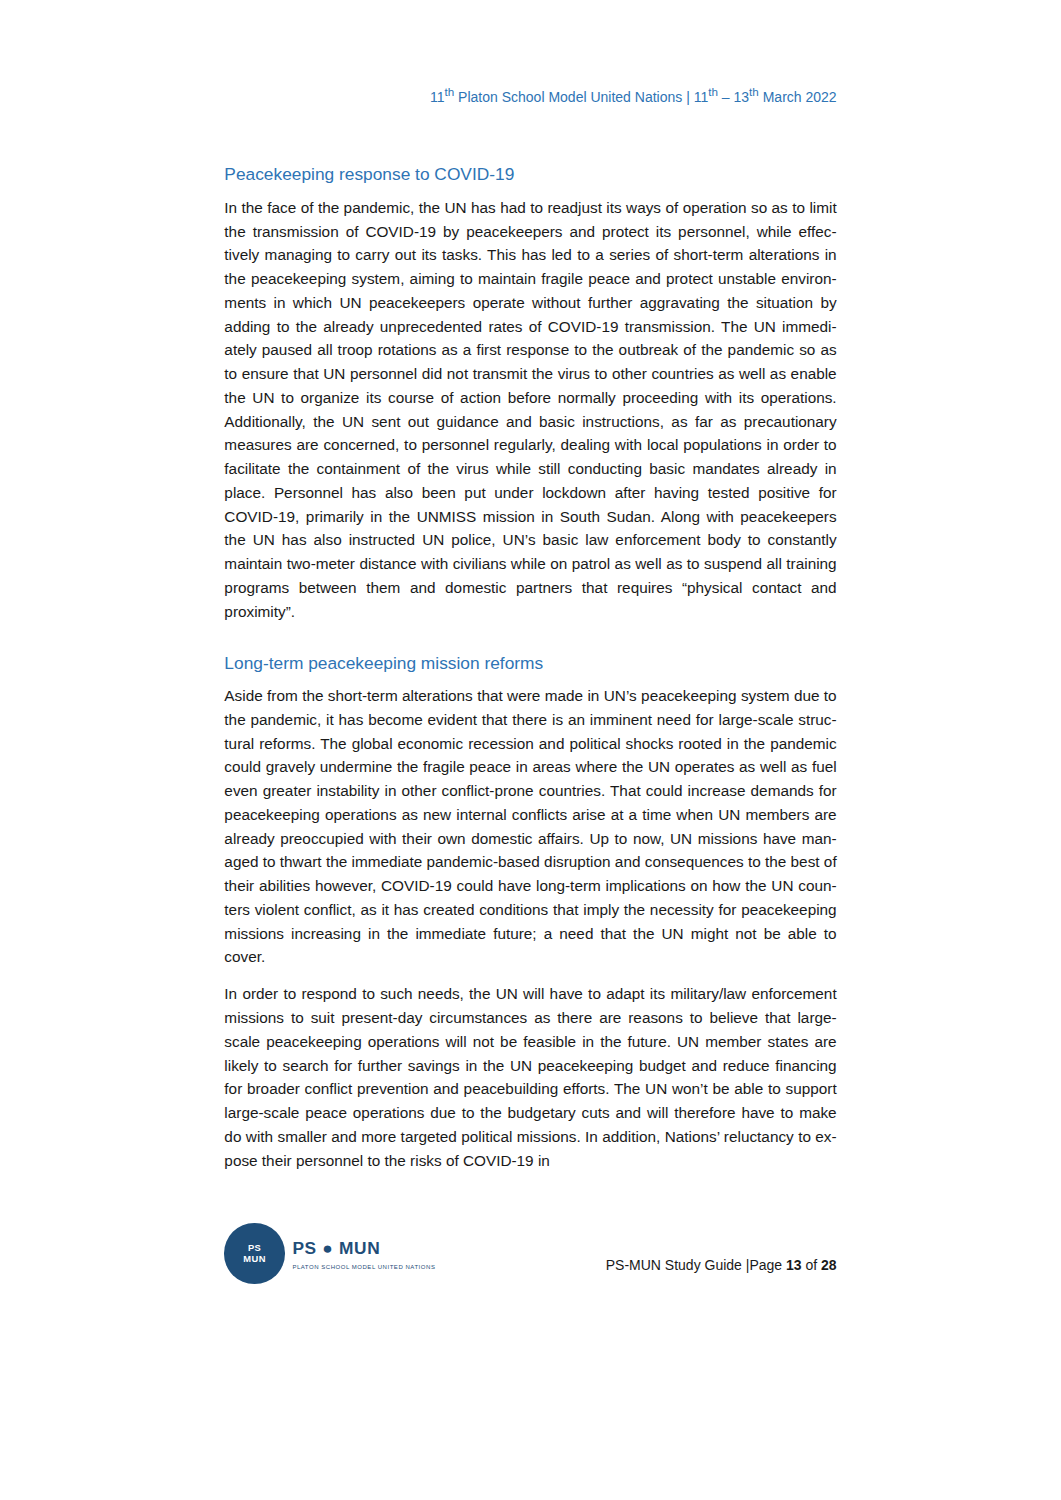11th Platon School Model United Nations | 11th – 13th March 2022
Peacekeeping response to COVID-19
In the face of the pandemic, the UN has had to readjust its ways of operation so as to limit the transmission of COVID-19 by peacekeepers and protect its personnel, while effectively managing to carry out its tasks. This has led to a series of short-term alterations in the peacekeeping system, aiming to maintain fragile peace and protect unstable environments in which UN peacekeepers operate without further aggravating the situation by adding to the already unprecedented rates of COVID-19 transmission. The UN immediately paused all troop rotations as a first response to the outbreak of the pandemic so as to ensure that UN personnel did not transmit the virus to other countries as well as enable the UN to organize its course of action before normally proceeding with its operations. Additionally, the UN sent out guidance and basic instructions, as far as precautionary measures are concerned, to personnel regularly, dealing with local populations in order to facilitate the containment of the virus while still conducting basic mandates already in place. Personnel has also been put under lockdown after having tested positive for COVID-19, primarily in the UNMISS mission in South Sudan. Along with peacekeepers the UN has also instructed UN police, UN’s basic law enforcement body to constantly maintain two-meter distance with civilians while on patrol as well as to suspend all training programs between them and domestic partners that requires “physical contact and proximity”.
Long-term peacekeeping mission reforms
Aside from the short-term alterations that were made in UN’s peacekeeping system due to the pandemic, it has become evident that there is an imminent need for large-scale structural reforms. The global economic recession and political shocks rooted in the pandemic could gravely undermine the fragile peace in areas where the UN operates as well as fuel even greater instability in other conflict-prone countries. That could increase demands for peacekeeping operations as new internal conflicts arise at a time when UN members are already preoccupied with their own domestic affairs. Up to now, UN missions have managed to thwart the immediate pandemic-based disruption and consequences to the best of their abilities however, COVID-19 could have long-term implications on how the UN counters violent conflict, as it has created conditions that imply the necessity for peacekeeping missions increasing in the immediate future; a need that the UN might not be able to cover.
In order to respond to such needs, the UN will have to adapt its military/law enforcement missions to suit present-day circumstances as there are reasons to believe that large-scale peacekeeping operations will not be feasible in the future. UN member states are likely to search for further savings in the UN peacekeeping budget and reduce financing for broader conflict prevention and peacebuilding efforts. The UN won’t be able to support large-scale peace operations due to the budgetary cuts and will therefore have to make do with smaller and more targeted political missions. In addition, Nations’ reluctancy to expose their personnel to the risks of COVID-19 in
PS
MUN
PS ● MUN
PLATON SCHOOL MODEL UNITED NATIONS
PS-MUN Study Guide |Page 13 of 28